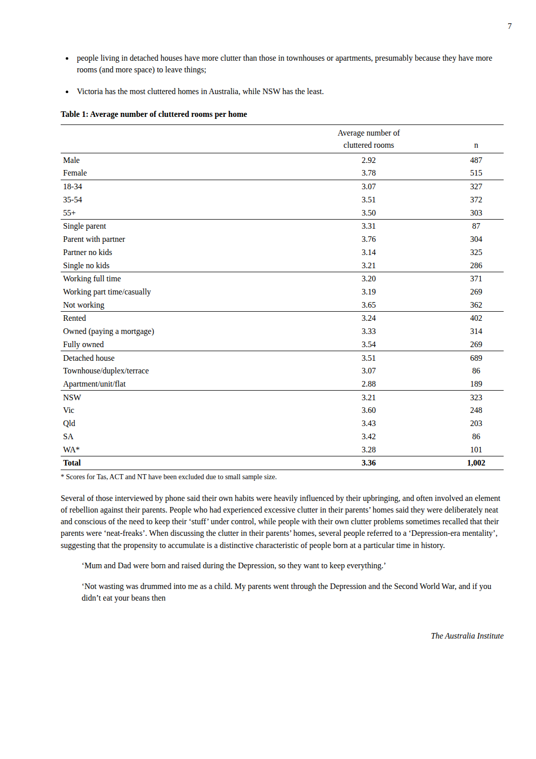7
people living in detached houses have more clutter than those in townhouses or apartments, presumably because they have more rooms (and more space) to leave things;
Victoria has the most cluttered homes in Australia, while NSW has the least.
Table 1: Average number of cluttered rooms per home
| | Average number of cluttered rooms | n |
| --- | --- | --- |
| Male | 2.92 | 487 |
| Female | 3.78 | 515 |
| 18-34 | 3.07 | 327 |
| 35-54 | 3.51 | 372 |
| 55+ | 3.50 | 303 |
| Single parent | 3.31 | 87 |
| Parent with partner | 3.76 | 304 |
| Partner no kids | 3.14 | 325 |
| Single no kids | 3.21 | 286 |
| Working full time | 3.20 | 371 |
| Working part time/casually | 3.19 | 269 |
| Not working | 3.65 | 362 |
| Rented | 3.24 | 402 |
| Owned (paying a mortgage) | 3.33 | 314 |
| Fully owned | 3.54 | 269 |
| Detached house | 3.51 | 689 |
| Townhouse/duplex/terrace | 3.07 | 86 |
| Apartment/unit/flat | 2.88 | 189 |
| NSW | 3.21 | 323 |
| Vic | 3.60 | 248 |
| Qld | 3.43 | 203 |
| SA | 3.42 | 86 |
| WA* | 3.28 | 101 |
| Total | 3.36 | 1,002 |
* Scores for Tas, ACT and NT have been excluded due to small sample size.
Several of those interviewed by phone said their own habits were heavily influenced by their upbringing, and often involved an element of rebellion against their parents. People who had experienced excessive clutter in their parents’ homes said they were deliberately neat and conscious of the need to keep their ‘stuff’ under control, while people with their own clutter problems sometimes recalled that their parents were ‘neat-freaks’. When discussing the clutter in their parents’ homes, several people referred to a ‘Depression-era mentality’, suggesting that the propensity to accumulate is a distinctive characteristic of people born at a particular time in history.
‘Mum and Dad were born and raised during the Depression, so they want to keep everything.’
‘Not wasting was drummed into me as a child. My parents went through the Depression and the Second World War, and if you didn’t eat your beans then
The Australia Institute